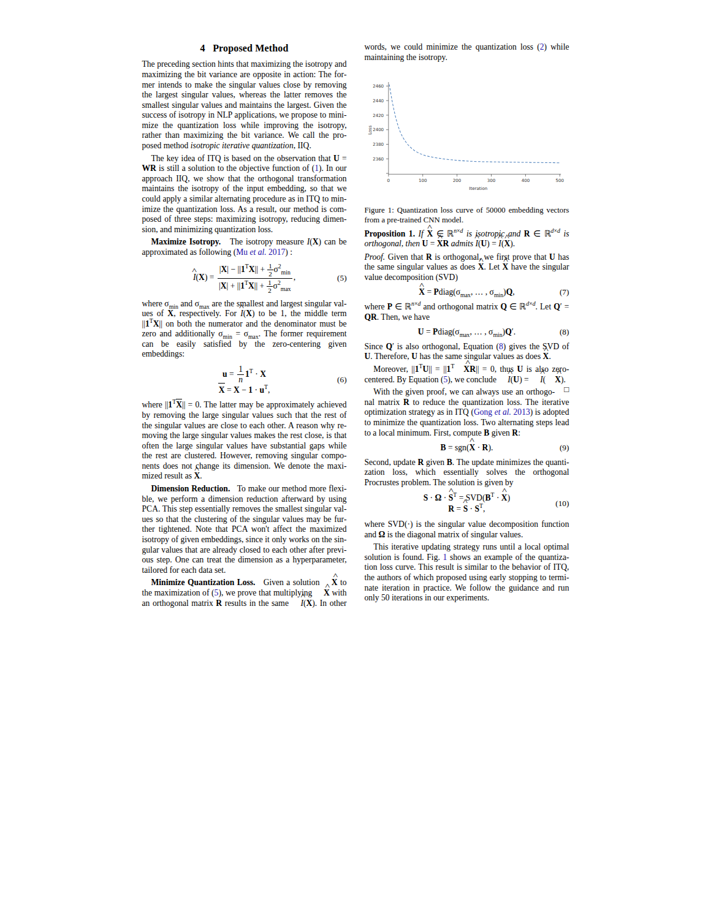4 Proposed Method
The preceding section hints that maximizing the isotropy and maximizing the bit variance are opposite in action: The former intends to make the singular values close by removing the largest singular values, whereas the latter removes the smallest singular values and maintains the largest. Given the success of isotropy in NLP applications, we propose to minimize the quantization loss while improving the isotropy, rather than maximizing the bit variance. We call the proposed method isotropic iterative quantization, IIQ.
The key idea of ITQ is based on the observation that U = WR is still a solution to the objective function of (1). In our approach IIQ, we show that the orthogonal transformation maintains the isotropy of the input embedding, so that we could apply a similar alternating procedure as in ITQ to minimize the quantization loss. As a result, our method is composed of three steps: maximizing isotropy, reducing dimension, and minimizing quantization loss.
Maximize Isotropy. The isotropy measure I(X) can be approximated as following (Mu et al. 2017) :
I(X) = |X| − ||1TX|| + 12σ2min |X| + ||1TX|| + 12σ2max , (5)
where σmin and σmax are the smallest and largest singular values of X, respectively. For I(X) to be 1, the middle term ||1TX|| on both the numerator and the denominator must be zero and additionally σmin = σmax. The former requirement can be easily satisfied by the zero-centering given embeddings:
u = 1 n 1T · X X = X − 1 · uT, (6)
where ||1TX|| = 0. The latter may be approximately achieved by removing the large singular values such that the rest of the singular values are close to each other. A reason why removing the large singular values makes the rest close, is that often the large singular values have substantial gaps while the rest are clustered. However, removing singular components does not change its dimension. We denote the maximized result as X.
Dimension Reduction. To make our method more flexible, we perform a dimension reduction afterward by using PCA. This step essentially removes the smallest singular values so that the clustering of the singular values may be further tightened. Note that PCA won't affect the maximized isotropy of given embeddings, since it only works on the singular values that are already closed to each other after previous step. One can treat the dimension as a hyperparameter, tailored for each data set.
Minimize Quantization Loss. Given a solution X to the maximization of (5), we prove that multiplying X with an orthogonal matrix R results in the same I(X). In other words, we could minimize the quantization loss (2) while maintaining the isotropy.
2460 2440 2420 2400 2380 2360 0 100 200 300 400 500 Iteration Loss
Figure 1: Quantization loss curve of 50000 embedding vectors from a pre-trained CNN model.
Proposition 1. If X ∈ ℝn×d is isotropic and R ∈ ℝd×d is orthogonal, then U = XR admits I(U) = I(X).
Proof. Given that R is orthogonal, we first prove that U has the same singular values as does X. Let X have the singular value decomposition (SVD)
X = Pdiag(σmax, … , σmin)Q, (7)
where P ∈ ℝn×d and orthogonal matrix Q ∈ ℝd×d. Let Q′ = QR. Then, we have
U = Pdiag(σmax, … , σmin)Q′. (8)
Since Q′ is also orthogonal, Equation (8) gives the SVD of U. Therefore, U has the same singular values as does X.
Moreover, ||1TU|| = ||1TXR|| = 0, thus U is also zero-centered. By Equation (5), we conclude I(U) = I(X). □
With the given proof, we can always use an orthogonal matrix R to reduce the quantization loss. The iterative optimization strategy as in ITQ (Gong et al. 2013) is adopted to minimize the quantization loss. Two alternating steps lead to a local minimum. First, compute B given R:
B = sgn(X · R). (9)
Second, update R given B. The update minimizes the quantization loss, which essentially solves the orthogonal Procrustes problem. The solution is given by
S · Ω · ST = SVD(BT · X) R = S · ST, (10)
where SVD(·) is the singular value decomposition function and Ω is the diagonal matrix of singular values.
This iterative updating strategy runs until a local optimal solution is found. Fig. 1 shows an example of the quantization loss curve. This result is similar to the behavior of ITQ, the authors of which proposed using early stopping to terminate iteration in practice. We follow the guidance and run only 50 iterations in our experiments.